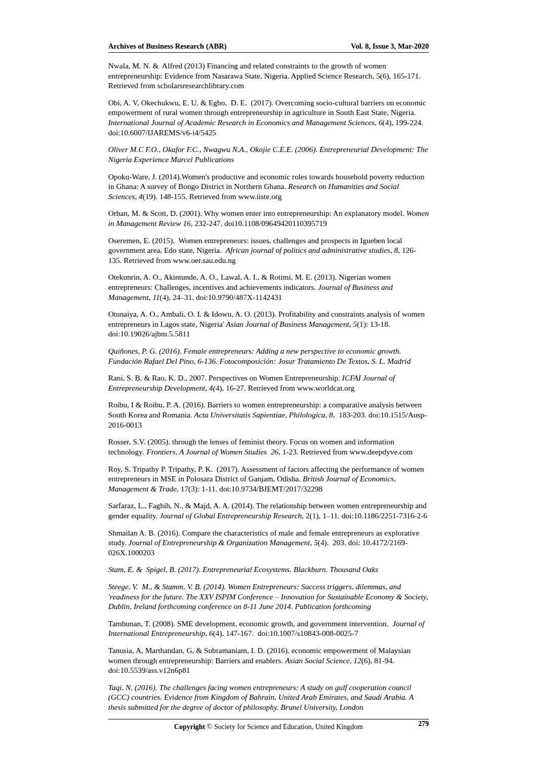Archives of Business Research (ABR)
Vol. 8, Issue 3, Mar-2020
Nwala, M. N. & Alfred (2013) Financing and related constraints to the growth of women entrepreneurship: Evidence from Nasarawa State, Nigeria. Applied Science Research, 5(6), 165-171. Retrieved from scholarsresearchlibrary.com
Obi, A. V, Okechukwu, E. U. & Egbo, D. E. (2017). Overcoming socio-cultural barriers on economic empowerment of rural women through entrepreneurship in agriculture in South East State, Nigeria. International Journal of Academic Research in Economics and Management Sciences, 6(4), 199-224. doi:10.6007/IJAREMS/v6-i4/5425
Oliver M.C F.O., Okafor F.C., Nwagwu N.A., Okojie C.E.E. (2006). Entrepreneurial Development: The Nigeria Experience Marcel Publications
Opoku-Ware, J. (2014).Women's productive and economic roles towards household poverty reduction in Ghana: A survey of Bongo District in Northern Ghana. Research on Humanities and Social Sciences, 4(19). 148-155. Retrieved from www.iiste.org
Orhan, M. & Scott, D. (2001). Why women enter into entrepreneurship: An explanatory model. Women in Management Review 16, 232-247. doi10.1108/09649420110395719
Oseremen, E. (2015). Women entrepreneurs: issues, challenges and prospects in Igueben local government area, Edo state, Nigeria. African journal of politics and administrative studies, 8, 126-135. Retrieved from www.oer.sau.edu.ng
Otekunrin, A. O., Akintunde, A. O., Lawal, A. I., & Rotimi, M. E. (2013). Nigerian women entrepreneurs: Challenges, incentives and achievements indicators. Journal of Business and Management, 11(4), 24–31. doi:10.9790/487X-1142431
Otunaiya, A. O., Ambali, O. I. & Idowu, A. O. (2013). Profitability and constraints analysis of women entrepreneurs in Lagos state, Nigeria' Asian Journal of Business Management, 5(1): 13-18. doi:10.19026/ajbm.5.5811
Quiñones, P. G. (2016). Female entrepreneurs: Adding a new perspective to economic growth. Fundación Rafael Del Pino, 6-136. Fotocomposición: Josur Tratamiento De Textos, S. L. Madrid
Rani, S. B. & Rao, K. D., 2007. Perspectives on Women Entrepreneurship. ICFAI Journal of Entrepreneurship Development, 4(4), 16-27. Retrieved from www.worldcat.org
Roibu, I & Roibu, P. A. (2016). Barriers to women entrepreneurship: a comparative analysis between South Korea and Romania. Acta Universitatis Sapientiae, Philologica, 8, 183-203. doi:10.1515/Ausp-2016-0013
Rosser, S.V. (2005). through the lenses of feminist theory. Focus on women and information technology. Frontiers, A Journal of Women Studies 26, 1-23. Retrieved from www.deepdyve.com
Roy, S. Tripathy P. Tripathy, P. K. (2017). Assessment of factors affecting the performance of women entrepreneurs in MSE in Polosara District of Ganjam, Odisha. British Journal of Economics, Management & Trade, 17(3): 1-11. doi:10.9734/BJEMT/2017/32298
Sarfaraz, L., Faghih, N., & Majd, A. A. (2014). The relationship between women entrepreneurship and gender equality. Journal of Global Entrepreneurship Research, 2(1), 1–11. doi:10.1186/2251-7316-2-6
Shmailan A. B. (2016). Compare the characteristics of male and female entrepreneurs as explorative study. Journal of Entrepreneurship & Organization Management, 5(4). 203. doi: 10.4172/2169-026X.1000203
Stam, E. & Spigel, B. (2017). Entrepreneurial Ecosystems. Blackburn. Thousand Oaks
Steege, V. M., & Stamm, V. B. (2014). Women Entrepreneurs: Success triggers, dilemmas, and 'readiness for the future. The XXV ISPIM Conference – Innovation for Sustainable Economy & Society, Dublin, Ireland forthcoming conference on 8-11 June 2014. Publication forthcoming
Tambunan, T. (2008). SME development, economic growth, and government intervention. Journal of International Entrepreneurship, 6(4), 147-167. doi:10.1007/s10843-008-0025-7
Tanusia, A, Marthandan, G, & Subramaniam, I. D. (2016). economic empowerment of Malaysian women through entrepreneurship: Barriers and enablers. Asian Social Science, 12(6), 81-94. doi:10.5539/ass.v12n6p81
Taqi, N. (2016). The challenges facing women entrepreneurs: A study on gulf cooperation council (GCC) countries. Evidence from Kingdom of Bahrain, United Arab Emirates, and Saudi Arabia. A thesis submitted for the degree of doctor of philosophy. Brunel University, London
Copyright © Society for Science and Education, United Kingdom
279